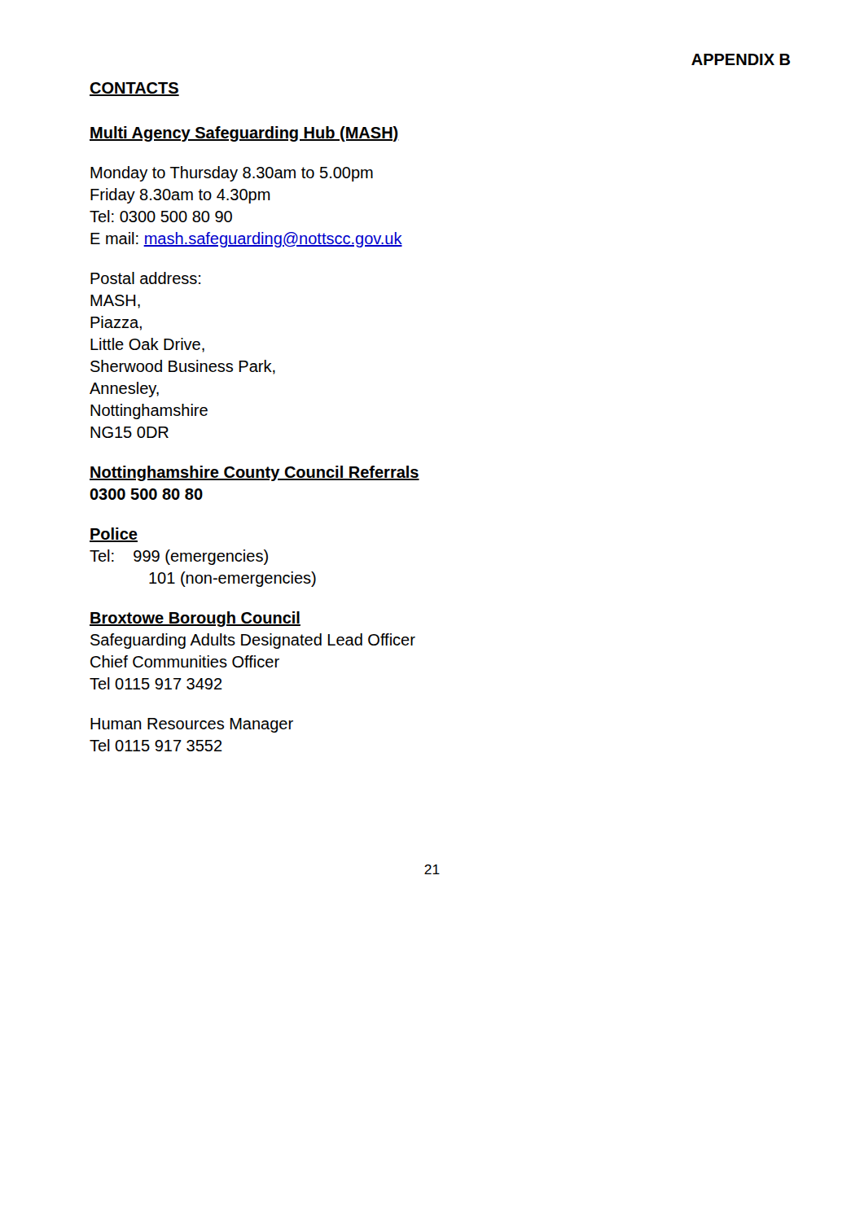APPENDIX B
CONTACTS
Multi Agency Safeguarding Hub (MASH)
Monday to Thursday 8.30am to 5.00pm
Friday 8.30am to 4.30pm
Tel: 0300 500 80 90
E mail: mash.safeguarding@nottscc.gov.uk
Postal address:
MASH,
Piazza,
Little Oak Drive,
Sherwood Business Park,
Annesley,
Nottinghamshire
NG15 0DR
Nottinghamshire County Council Referrals
0300 500 80 80
Police
Tel: 999 (emergencies)
101 (non-emergencies)
Broxtowe Borough Council
Safeguarding Adults Designated Lead Officer
Chief Communities Officer
Tel 0115 917 3492
Human Resources Manager
Tel 0115 917 3552
21